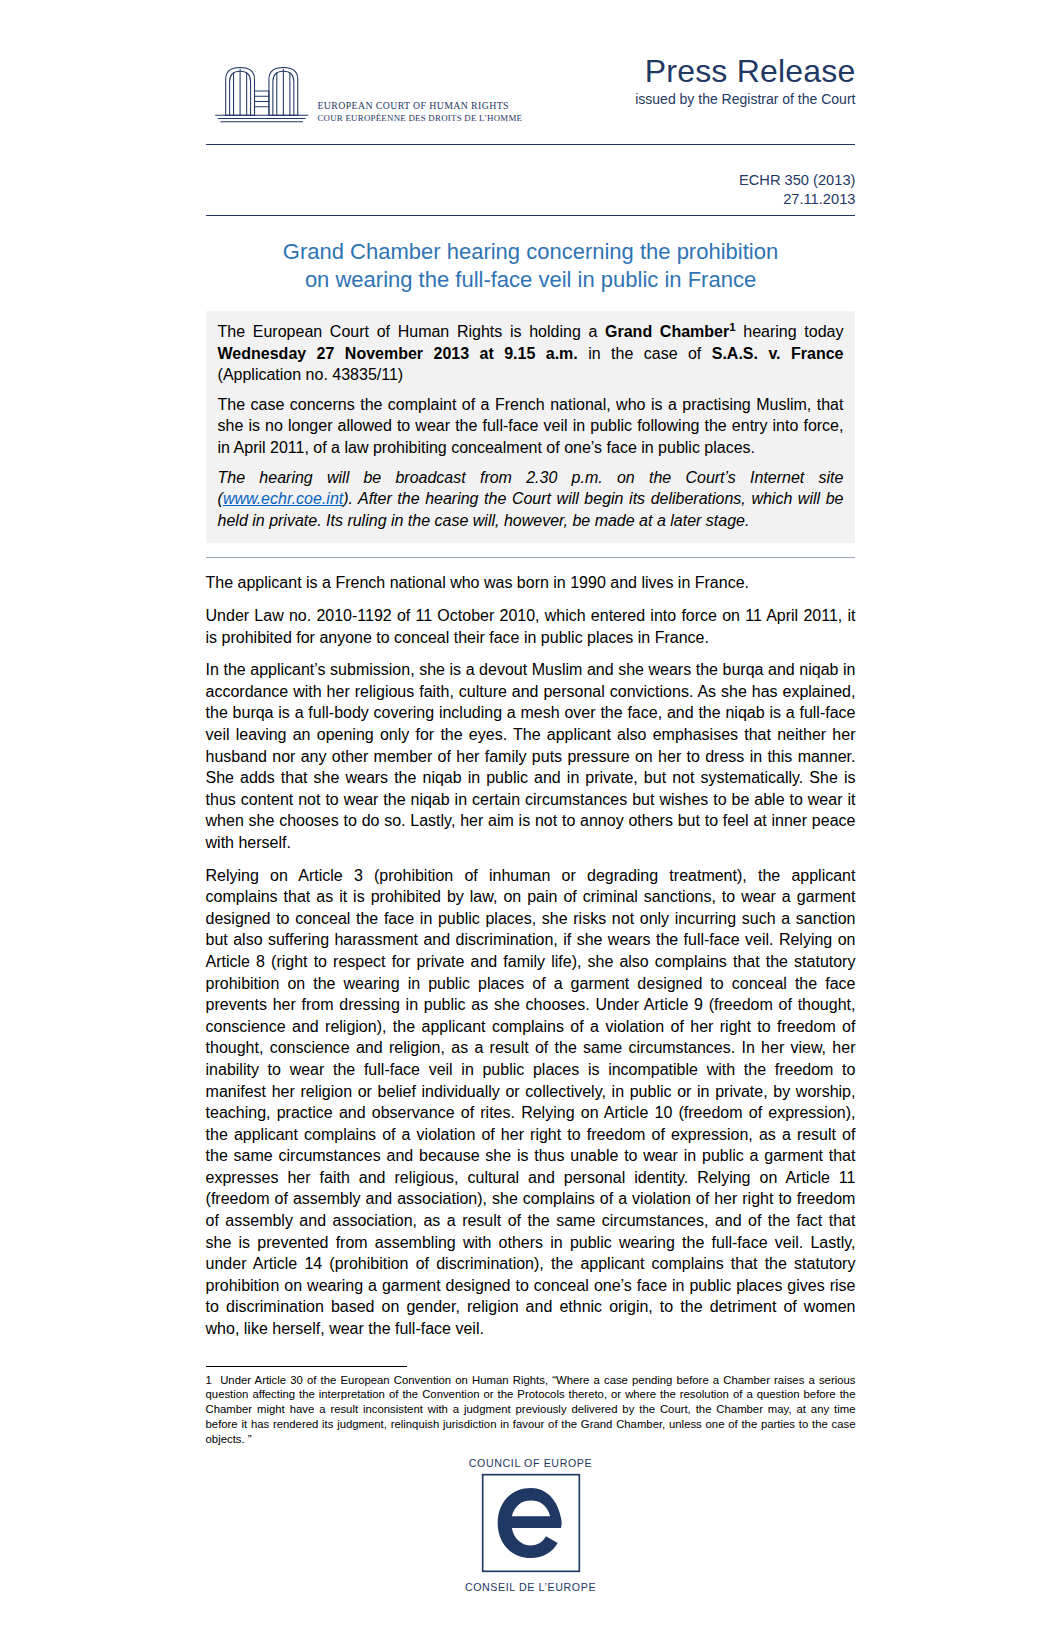EUROPEAN COURT OF HUMAN RIGHTS COUR EUROPÉENNE DES DROITS DE L’HOMME
Press Release
issued by the Registrar of the Court
ECHR 350 (2013)
27.11.2013
Grand Chamber hearing concerning the prohibition
on wearing the full-face veil in public in France
The European Court of Human Rights is holding a Grand Chamber1 hearing today Wednesday 27 November 2013 at 9.15 a.m. in the case of S.A.S. v. France (Application no. 43835/11)
The case concerns the complaint of a French national, who is a practising Muslim, that she is no longer allowed to wear the full-face veil in public following the entry into force, in April 2011, of a law prohibiting concealment of one’s face in public places.
The hearing will be broadcast from 2.30 p.m. on the Court’s Internet site (www.echr.coe.int). After the hearing the Court will begin its deliberations, which will be held in private. Its ruling in the case will, however, be made at a later stage.
The applicant is a French national who was born in 1990 and lives in France.
Under Law no. 2010-1192 of 11 October 2010, which entered into force on 11 April 2011, it is prohibited for anyone to conceal their face in public places in France.
In the applicant’s submission, she is a devout Muslim and she wears the burqa and niqab in accordance with her religious faith, culture and personal convictions. As she has explained, the burqa is a full-body covering including a mesh over the face, and the niqab is a full-face veil leaving an opening only for the eyes. The applicant also emphasises that neither her husband nor any other member of her family puts pressure on her to dress in this manner. She adds that she wears the niqab in public and in private, but not systematically. She is thus content not to wear the niqab in certain circumstances but wishes to be able to wear it when she chooses to do so. Lastly, her aim is not to annoy others but to feel at inner peace with herself.
Relying on Article 3 (prohibition of inhuman or degrading treatment), the applicant complains that as it is prohibited by law, on pain of criminal sanctions, to wear a garment designed to conceal the face in public places, she risks not only incurring such a sanction but also suffering harassment and discrimination, if she wears the full-face veil. Relying on Article 8 (right to respect for private and family life), she also complains that the statutory prohibition on the wearing in public places of a garment designed to conceal the face prevents her from dressing in public as she chooses. Under Article 9 (freedom of thought, conscience and religion), the applicant complains of a violation of her right to freedom of thought, conscience and religion, as a result of the same circumstances. In her view, her inability to wear the full-face veil in public places is incompatible with the freedom to manifest her religion or belief individually or collectively, in public or in private, by worship, teaching, practice and observance of rites. Relying on Article 10 (freedom of expression), the applicant complains of a violation of her right to freedom of expression, as a result of the same circumstances and because she is thus unable to wear in public a garment that expresses her faith and religious, cultural and personal identity. Relying on Article 11 (freedom of assembly and association), she complains of a violation of her right to freedom of assembly and association, as a result of the same circumstances, and of the fact that she is prevented from assembling with others in public wearing the full-face veil. Lastly, under Article 14 (prohibition of discrimination), the applicant complains that the statutory prohibition on wearing a garment designed to conceal one’s face in public places gives rise to discrimination based on gender, religion and ethnic origin, to the detriment of women who, like herself, wear the full-face veil.
1 Under Article 30 of the European Convention on Human Rights, “Where a case pending before a Chamber raises a serious question affecting the interpretation of the Convention or the Protocols thereto, or where the resolution of a question before the Chamber might have a result inconsistent with a judgment previously delivered by the Court, the Chamber may, at any time before it has rendered its judgment, relinquish jurisdiction in favour of the Grand Chamber, unless one of the parties to the case objects. ”
COUNCIL OF EUROPE
CONSEIL DE L’EUROPE